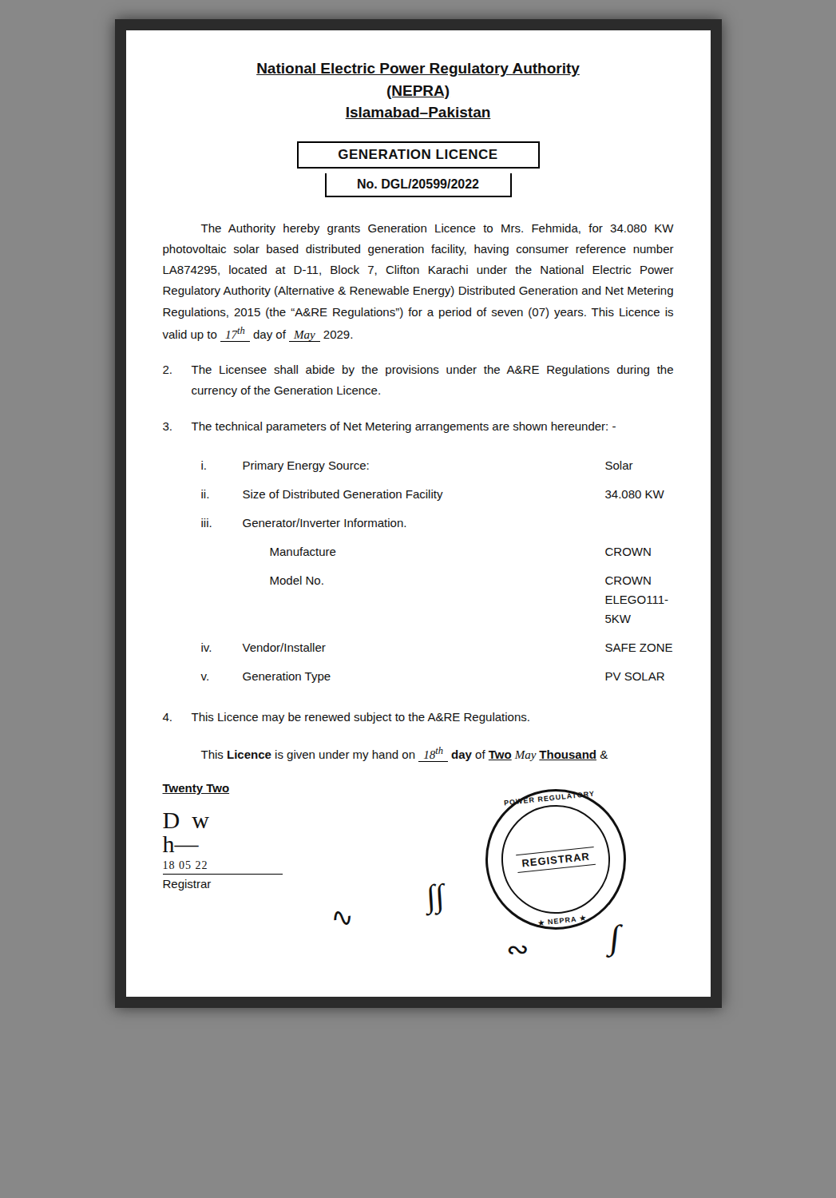National Electric Power Regulatory Authority
(NEPRA)
Islamabad–Pakistan
GENERATION LICENCE
No. DGL/20599/2022
The Authority hereby grants Generation Licence to Mrs. Fehmida, for 34.080 KW photovoltaic solar based distributed generation facility, having consumer reference number LA874295, located at D-11, Block 7, Clifton Karachi under the National Electric Power Regulatory Authority (Alternative & Renewable Energy) Distributed Generation and Net Metering Regulations, 2015 (the “A&RE Regulations”) for a period of seven (07) years. This Licence is valid up to 17th day of May 2029.
2.
The Licensee shall abide by the provisions under the A&RE Regulations during the currency of the Generation Licence.
3.
The technical parameters of Net Metering arrangements are shown hereunder: -
| i. | Primary Energy Source: | Solar |
| ii. | Size of Distributed Generation Facility | 34.080 KW |
| iii. | Generator/Inverter Information. | |
| | Manufacture | CROWN |
| | Model No. | CROWN ELEGO111-5KW |
| iv. | Vendor/Installer | SAFE ZONE |
| v. | Generation Type | PV SOLAR |
4.
This Licence may be renewed subject to the A&RE Regulations.
This Licence is given under my hand on 18th day of Two May Thousand &
Twenty Two
D w
h—
18 05 22
Registrar
POWER REGULATORY
REGISTRAR
★ NEPRA ★
∿
∫∫
∾
∫